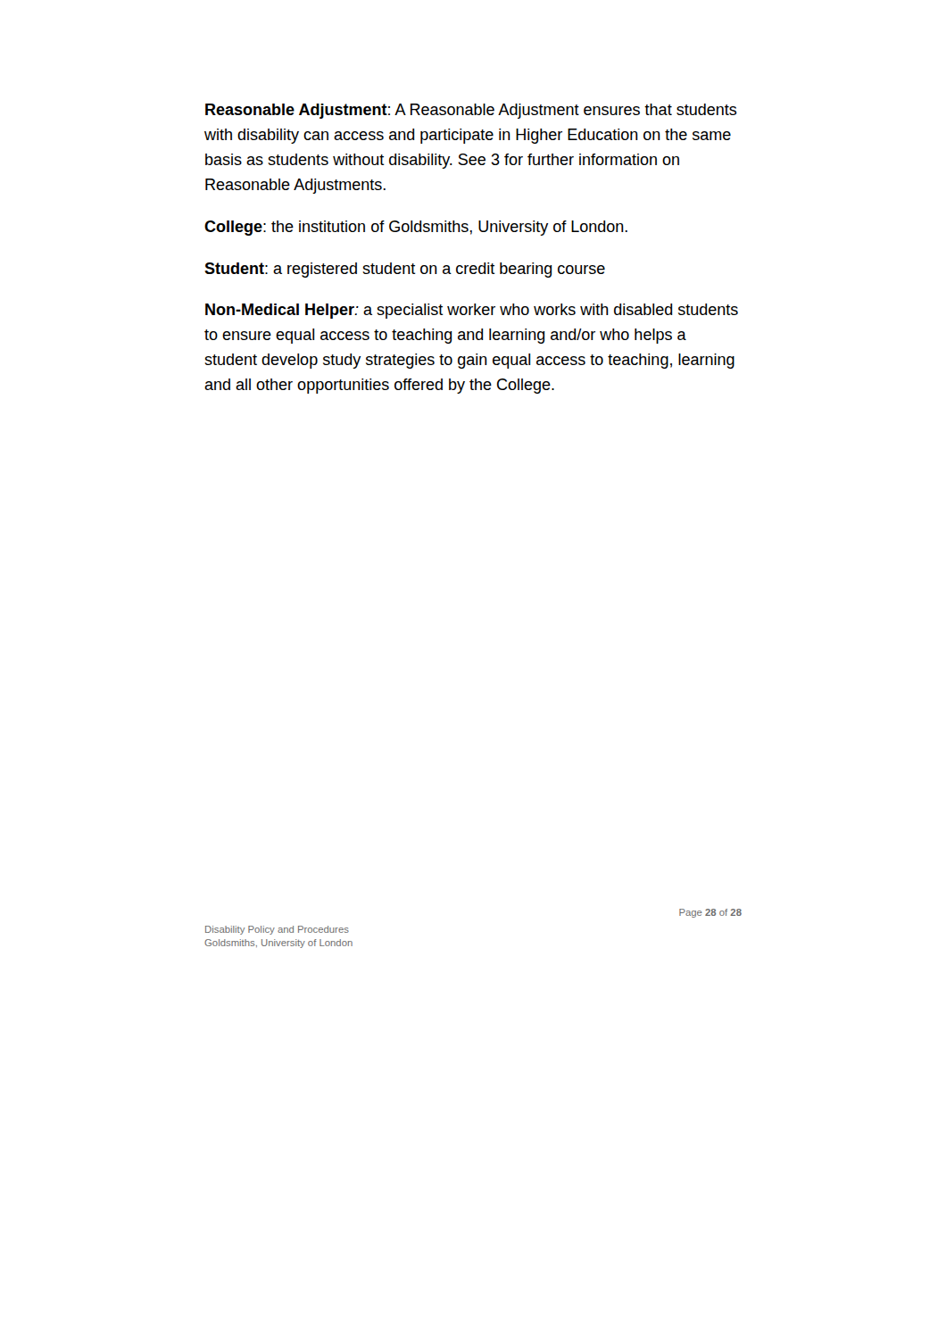Reasonable Adjustment: A Reasonable Adjustment ensures that students with disability can access and participate in Higher Education on the same basis as students without disability. See 3 for further information on Reasonable Adjustments.
College: the institution of Goldsmiths, University of London.
Student: a registered student on a credit bearing course
Non-Medical Helper: a specialist worker who works with disabled students to ensure equal access to teaching and learning and/or who helps a student develop study strategies to gain equal access to teaching, learning and all other opportunities offered by the College.
Page 28 of 28
Disability Policy and Procedures
Goldsmiths, University of London